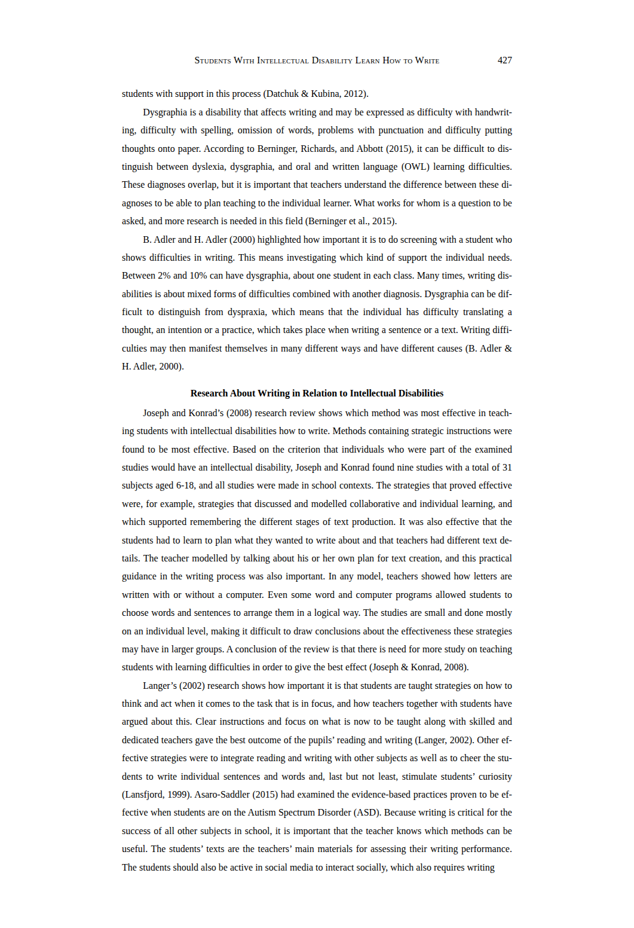Students With Intellectual Disability Learn How to Write 427
students with support in this process (Datchuk & Kubina, 2012).
Dysgraphia is a disability that affects writing and may be expressed as difficulty with handwriting, difficulty with spelling, omission of words, problems with punctuation and difficulty putting thoughts onto paper. According to Berninger, Richards, and Abbott (2015), it can be difficult to distinguish between dyslexia, dysgraphia, and oral and written language (OWL) learning difficulties. These diagnoses overlap, but it is important that teachers understand the difference between these diagnoses to be able to plan teaching to the individual learner. What works for whom is a question to be asked, and more research is needed in this field (Berninger et al., 2015).
B. Adler and H. Adler (2000) highlighted how important it is to do screening with a student who shows difficulties in writing. This means investigating which kind of support the individual needs. Between 2% and 10% can have dysgraphia, about one student in each class. Many times, writing disabilities is about mixed forms of difficulties combined with another diagnosis. Dysgraphia can be difficult to distinguish from dyspraxia, which means that the individual has difficulty translating a thought, an intention or a practice, which takes place when writing a sentence or a text. Writing difficulties may then manifest themselves in many different ways and have different causes (B. Adler & H. Adler, 2000).
Research About Writing in Relation to Intellectual Disabilities
Joseph and Konrad’s (2008) research review shows which method was most effective in teaching students with intellectual disabilities how to write. Methods containing strategic instructions were found to be most effective. Based on the criterion that individuals who were part of the examined studies would have an intellectual disability, Joseph and Konrad found nine studies with a total of 31 subjects aged 6-18, and all studies were made in school contexts. The strategies that proved effective were, for example, strategies that discussed and modelled collaborative and individual learning, and which supported remembering the different stages of text production. It was also effective that the students had to learn to plan what they wanted to write about and that teachers had different text details. The teacher modelled by talking about his or her own plan for text creation, and this practical guidance in the writing process was also important. In any model, teachers showed how letters are written with or without a computer. Even some word and computer programs allowed students to choose words and sentences to arrange them in a logical way. The studies are small and done mostly on an individual level, making it difficult to draw conclusions about the effectiveness these strategies may have in larger groups. A conclusion of the review is that there is need for more study on teaching students with learning difficulties in order to give the best effect (Joseph & Konrad, 2008).
Langer’s (2002) research shows how important it is that students are taught strategies on how to think and act when it comes to the task that is in focus, and how teachers together with students have argued about this. Clear instructions and focus on what is now to be taught along with skilled and dedicated teachers gave the best outcome of the pupils’ reading and writing (Langer, 2002). Other effective strategies were to integrate reading and writing with other subjects as well as to cheer the students to write individual sentences and words and, last but not least, stimulate students’ curiosity (Lansfjord, 1999). Asaro-Saddler (2015) had examined the evidence-based practices proven to be effective when students are on the Autism Spectrum Disorder (ASD). Because writing is critical for the success of all other subjects in school, it is important that the teacher knows which methods can be useful. The students’ texts are the teachers’ main materials for assessing their writing performance. The students should also be active in social media to interact socially, which also requires writing